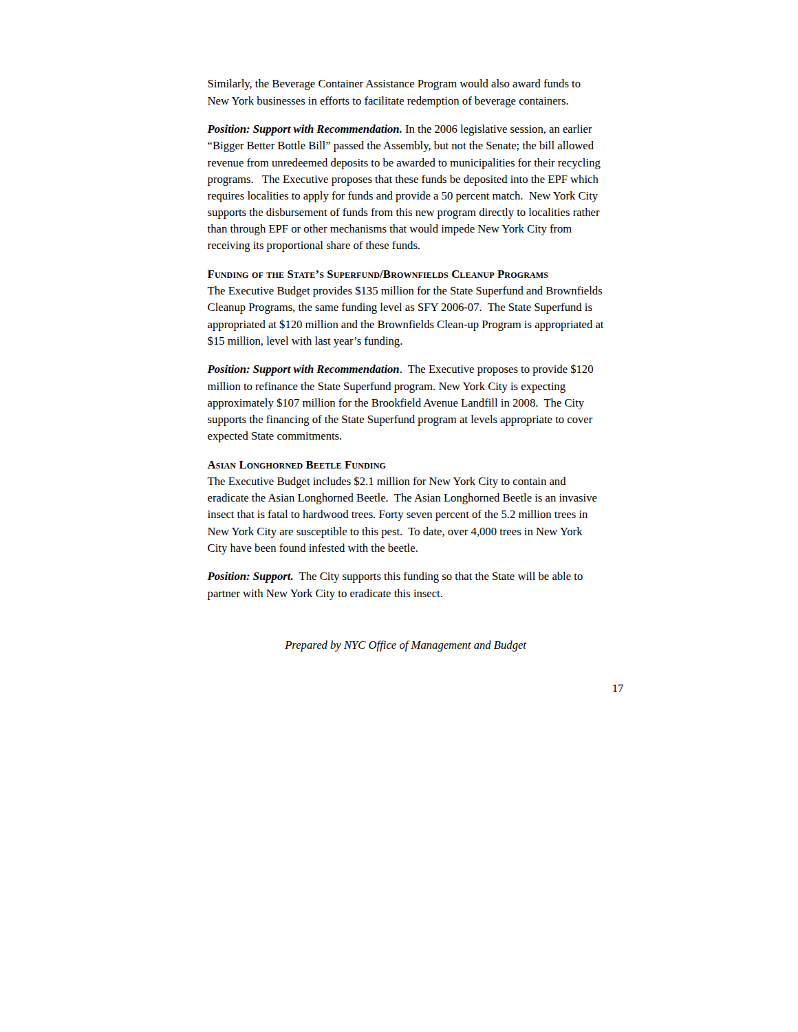Similarly, the Beverage Container Assistance Program would also award funds to New York businesses in efforts to facilitate redemption of beverage containers.
Position: Support with Recommendation. In the 2006 legislative session, an earlier “Bigger Better Bottle Bill” passed the Assembly, but not the Senate; the bill allowed revenue from unredeemed deposits to be awarded to municipalities for their recycling programs. The Executive proposes that these funds be deposited into the EPF which requires localities to apply for funds and provide a 50 percent match. New York City supports the disbursement of funds from this new program directly to localities rather than through EPF or other mechanisms that would impede New York City from receiving its proportional share of these funds.
Funding of the State’s Superfund/Brownfields Cleanup Programs
The Executive Budget provides $135 million for the State Superfund and Brownfields Cleanup Programs, the same funding level as SFY 2006-07. The State Superfund is appropriated at $120 million and the Brownfields Clean-up Program is appropriated at $15 million, level with last year’s funding.
Position: Support with Recommendation. The Executive proposes to provide $120 million to refinance the State Superfund program. New York City is expecting approximately $107 million for the Brookfield Avenue Landfill in 2008. The City supports the financing of the State Superfund program at levels appropriate to cover expected State commitments.
Asian Longhorned Beetle Funding
The Executive Budget includes $2.1 million for New York City to contain and eradicate the Asian Longhorned Beetle. The Asian Longhorned Beetle is an invasive insect that is fatal to hardwood trees. Forty seven percent of the 5.2 million trees in New York City are susceptible to this pest. To date, over 4,000 trees in New York City have been found infested with the beetle.
Position: Support. The City supports this funding so that the State will be able to partner with New York City to eradicate this insect.
Prepared by NYC Office of Management and Budget
17